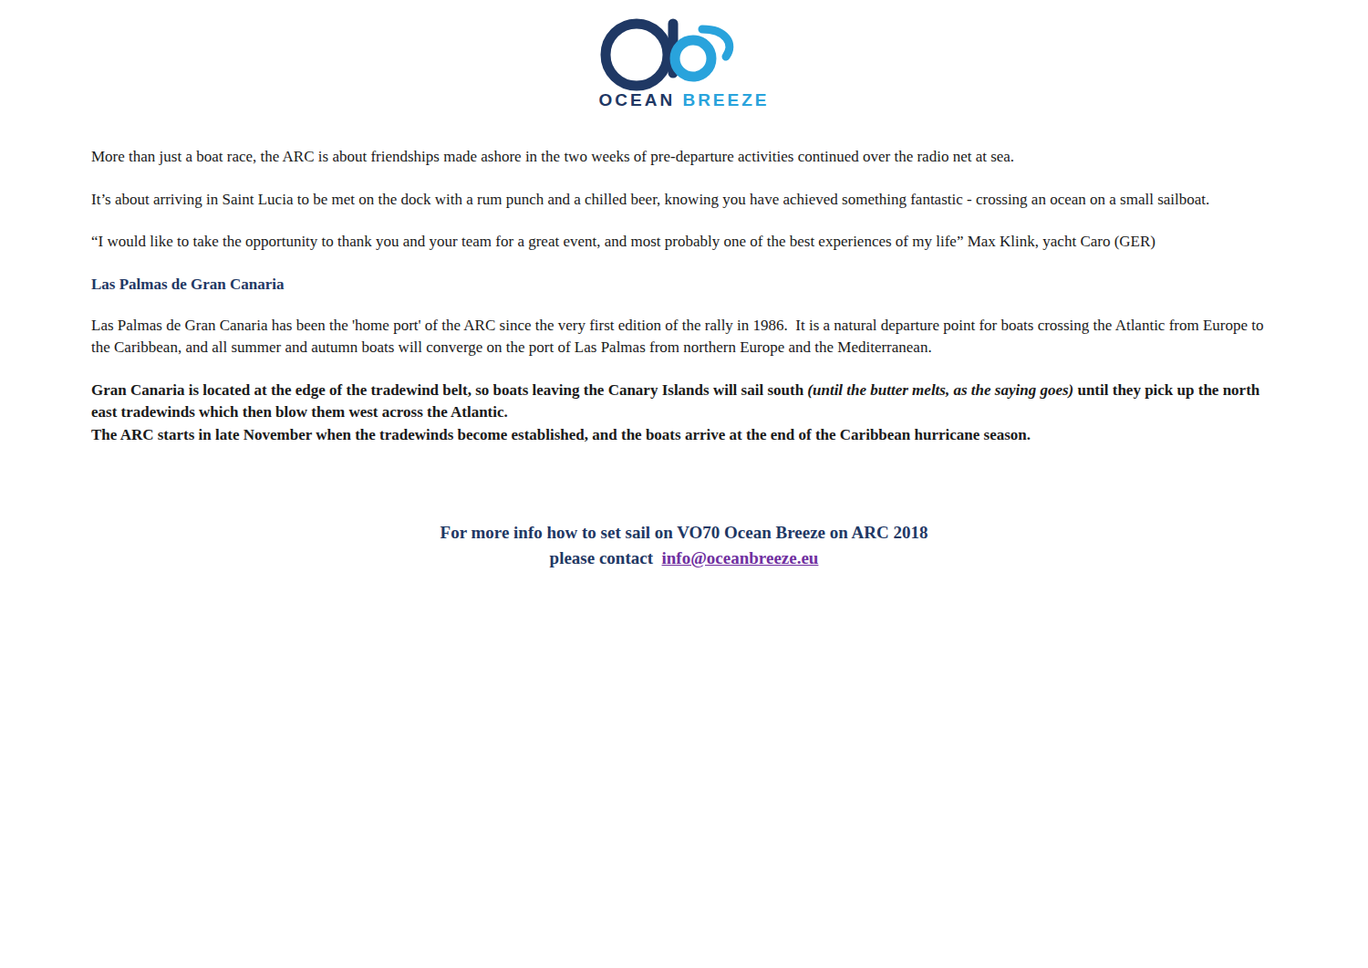OCEAN BREEZE
More than just a boat race, the ARC is about friendships made ashore in the two weeks of pre-departure activities continued over the radio net at sea.
It’s about arriving in Saint Lucia to be met on the dock with a rum punch and a chilled beer, knowing you have achieved something fantastic - crossing an ocean on a small sailboat.
“I would like to take the opportunity to thank you and your team for a great event, and most probably one of the best experiences of my life” Max Klink, yacht Caro (GER)
Las Palmas de Gran Canaria
Las Palmas de Gran Canaria has been the 'home port' of the ARC since the very first edition of the rally in 1986. It is a natural departure point for boats crossing the Atlantic from Europe to the Caribbean, and all summer and autumn boats will converge on the port of Las Palmas from northern Europe and the Mediterranean.
Gran Canaria is located at the edge of the tradewind belt, so boats leaving the Canary Islands will sail south (until the butter melts, as the saying goes) until they pick up the north east tradewinds which then blow them west across the Atlantic.
The ARC starts in late November when the tradewinds become established, and the boats arrive at the end of the Caribbean hurricane season.
For more info how to set sail on VO70 Ocean Breeze on ARC 2018
please contact info@oceanbreeze.eu